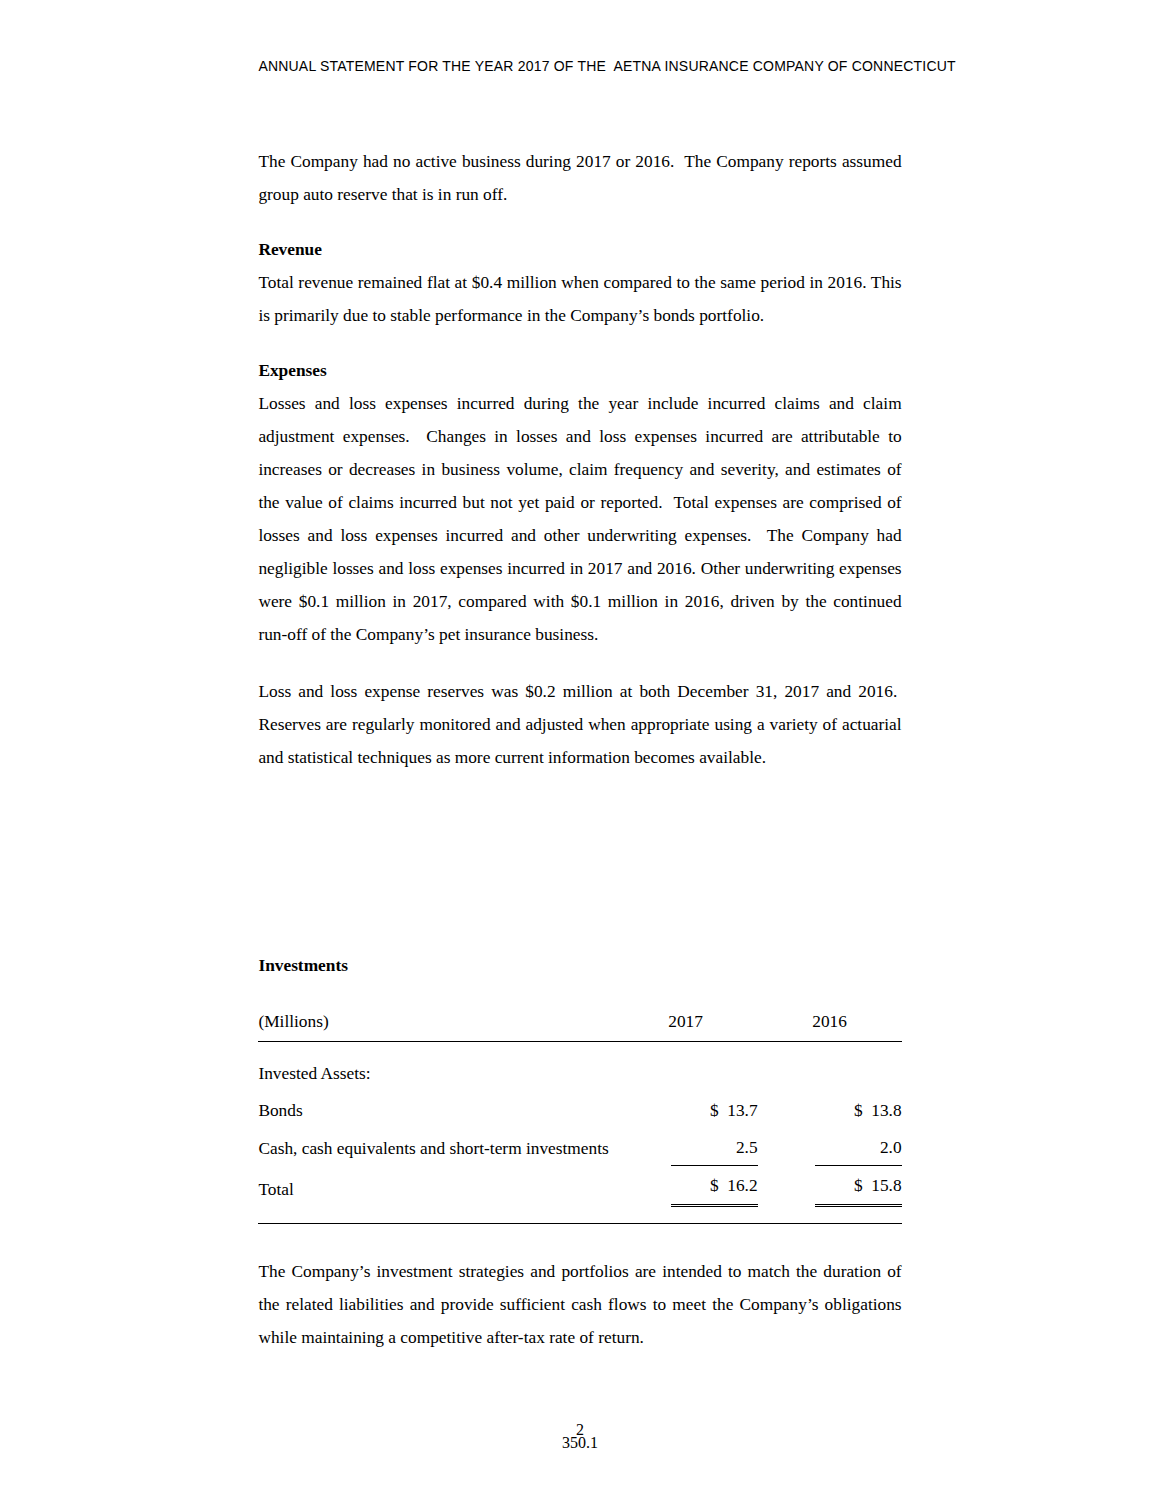ANNUAL STATEMENT FOR THE YEAR 2017 OF THE AETNA INSURANCE COMPANY OF CONNECTICUT
The Company had no active business during 2017 or 2016. The Company reports assumed group auto reserve that is in run off.
Revenue
Total revenue remained flat at $0.4 million when compared to the same period in 2016. This is primarily due to stable performance in the Company’s bonds portfolio.
Expenses
Losses and loss expenses incurred during the year include incurred claims and claim adjustment expenses. Changes in losses and loss expenses incurred are attributable to increases or decreases in business volume, claim frequency and severity, and estimates of the value of claims incurred but not yet paid or reported. Total expenses are comprised of losses and loss expenses incurred and other underwriting expenses. The Company had negligible losses and loss expenses incurred in 2017 and 2016. Other underwriting expenses were $0.1 million in 2017, compared with $0.1 million in 2016, driven by the continued run-off of the Company’s pet insurance business.
Loss and loss expense reserves was $0.2 million at both December 31, 2017 and 2016. Reserves are regularly monitored and adjusted when appropriate using a variety of actuarial and statistical techniques as more current information becomes available.
Investments
| (Millions) | 2017 | 2016 |
| --- | --- | --- |
| Invested Assets: | | |
| Bonds | $ 13.7 | $ 13.8 |
| Cash, cash equivalents and short-term investments | 2.5 | 2.0 |
| Total | $ 16.2 | $ 15.8 |
The Company’s investment strategies and portfolios are intended to match the duration of the related liabilities and provide sufficient cash flows to meet the Company’s obligations while maintaining a competitive after-tax rate of return.
2 350.1